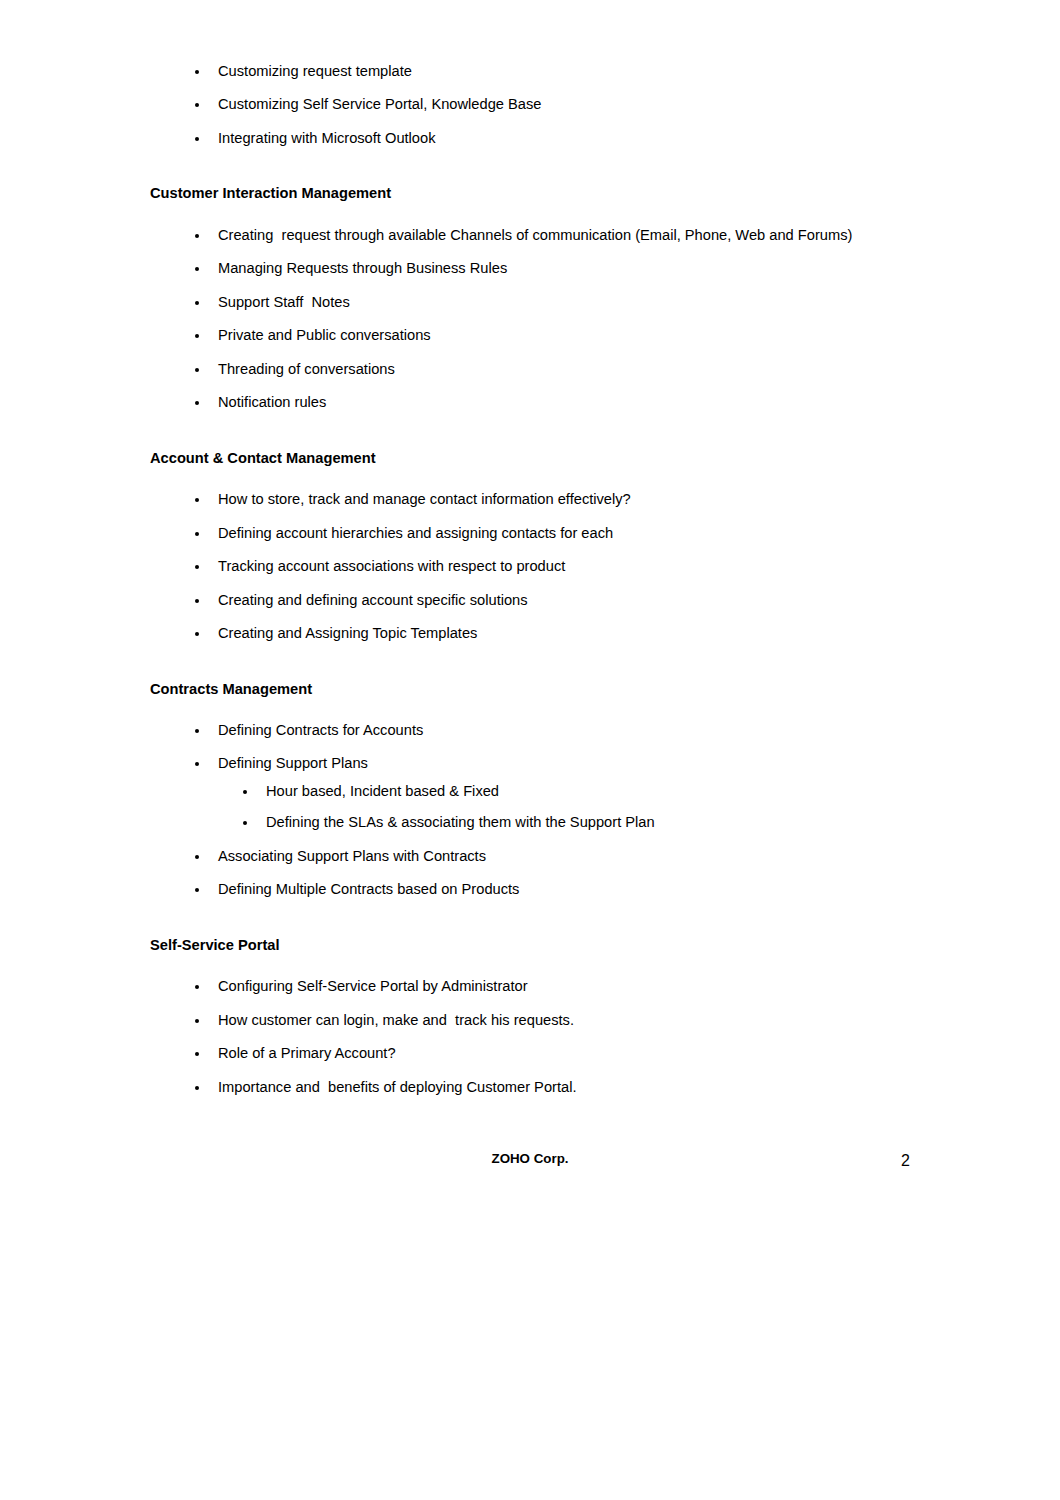Customizing request template
Customizing Self Service Portal, Knowledge Base
Integrating with Microsoft Outlook
Customer Interaction Management
Creating request through available Channels of communication (Email, Phone, Web and Forums)
Managing Requests through Business Rules
Support Staff Notes
Private and Public conversations
Threading of conversations
Notification rules
Account & Contact Management
How to store, track and manage contact information effectively?
Defining account hierarchies and assigning contacts for each
Tracking account associations with respect to product
Creating and defining account specific solutions
Creating and Assigning Topic Templates
Contracts Management
Defining Contracts for Accounts
Defining Support Plans
Hour based, Incident based & Fixed
Defining the SLAs & associating them with the Support Plan
Associating Support Plans with Contracts
Defining Multiple Contracts based on Products
Self-Service Portal
Configuring Self-Service Portal by Administrator
How customer can login, make and track his requests.
Role of a Primary Account?
Importance and benefits of deploying Customer Portal.
ZOHO Corp. 2